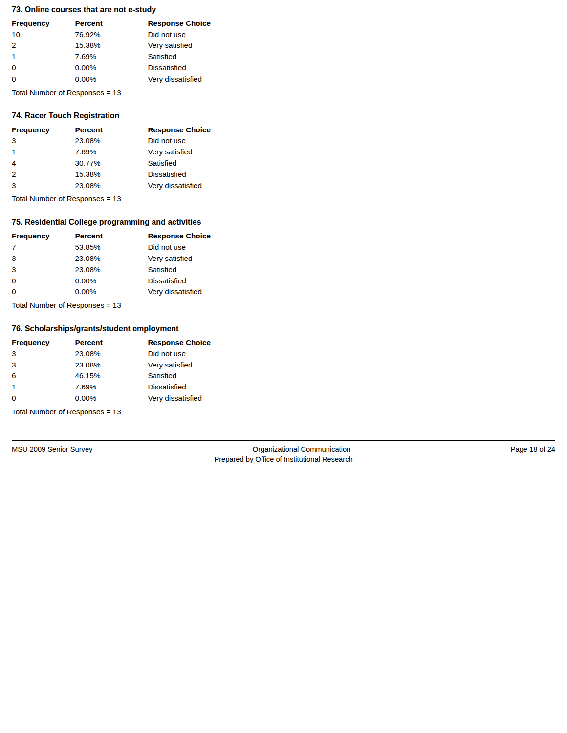73. Online courses that are not e-study
| Frequency | Percent | Response Choice |
| --- | --- | --- |
| 10 | 76.92% | Did not use |
| 2 | 15.38% | Very satisfied |
| 1 | 7.69% | Satisfied |
| 0 | 0.00% | Dissatisfied |
| 0 | 0.00% | Very dissatisfied |
Total Number of Responses = 13
74. Racer Touch Registration
| Frequency | Percent | Response Choice |
| --- | --- | --- |
| 3 | 23.08% | Did not use |
| 1 | 7.69% | Very satisfied |
| 4 | 30.77% | Satisfied |
| 2 | 15.38% | Dissatisfied |
| 3 | 23.08% | Very dissatisfied |
Total Number of Responses = 13
75. Residential College programming and activities
| Frequency | Percent | Response Choice |
| --- | --- | --- |
| 7 | 53.85% | Did not use |
| 3 | 23.08% | Very satisfied |
| 3 | 23.08% | Satisfied |
| 0 | 0.00% | Dissatisfied |
| 0 | 0.00% | Very dissatisfied |
Total Number of Responses = 13
76. Scholarships/grants/student employment
| Frequency | Percent | Response Choice |
| --- | --- | --- |
| 3 | 23.08% | Did not use |
| 3 | 23.08% | Very satisfied |
| 6 | 46.15% | Satisfied |
| 1 | 7.69% | Dissatisfied |
| 0 | 0.00% | Very dissatisfied |
Total Number of Responses = 13
MSU 2009 Senior Survey
Organizational Communication
Page 18 of 24
Prepared by Office of Institutional Research